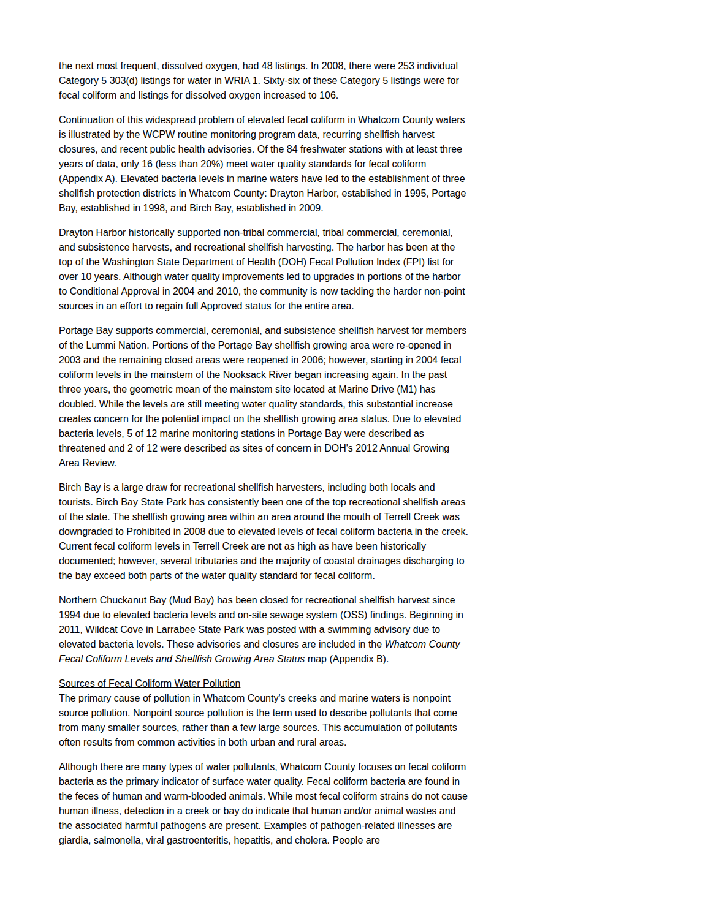the next most frequent, dissolved oxygen, had 48 listings. In 2008, there were 253 individual Category 5 303(d) listings for water in WRIA 1. Sixty-six of these Category 5 listings were for fecal coliform and listings for dissolved oxygen increased to 106.
Continuation of this widespread problem of elevated fecal coliform in Whatcom County waters is illustrated by the WCPW routine monitoring program data, recurring shellfish harvest closures, and recent public health advisories. Of the 84 freshwater stations with at least three years of data, only 16 (less than 20%) meet water quality standards for fecal coliform (Appendix A). Elevated bacteria levels in marine waters have led to the establishment of three shellfish protection districts in Whatcom County: Drayton Harbor, established in 1995, Portage Bay, established in 1998, and Birch Bay, established in 2009.
Drayton Harbor historically supported non-tribal commercial, tribal commercial, ceremonial, and subsistence harvests, and recreational shellfish harvesting. The harbor has been at the top of the Washington State Department of Health (DOH) Fecal Pollution Index (FPI) list for over 10 years. Although water quality improvements led to upgrades in portions of the harbor to Conditional Approval in 2004 and 2010, the community is now tackling the harder non-point sources in an effort to regain full Approved status for the entire area.
Portage Bay supports commercial, ceremonial, and subsistence shellfish harvest for members of the Lummi Nation. Portions of the Portage Bay shellfish growing area were re-opened in 2003 and the remaining closed areas were reopened in 2006; however, starting in 2004 fecal coliform levels in the mainstem of the Nooksack River began increasing again. In the past three years, the geometric mean of the mainstem site located at Marine Drive (M1) has doubled. While the levels are still meeting water quality standards, this substantial increase creates concern for the potential impact on the shellfish growing area status. Due to elevated bacteria levels, 5 of 12 marine monitoring stations in Portage Bay were described as threatened and 2 of 12 were described as sites of concern in DOH's 2012 Annual Growing Area Review.
Birch Bay is a large draw for recreational shellfish harvesters, including both locals and tourists. Birch Bay State Park has consistently been one of the top recreational shellfish areas of the state. The shellfish growing area within an area around the mouth of Terrell Creek was downgraded to Prohibited in 2008 due to elevated levels of fecal coliform bacteria in the creek. Current fecal coliform levels in Terrell Creek are not as high as have been historically documented; however, several tributaries and the majority of coastal drainages discharging to the bay exceed both parts of the water quality standard for fecal coliform.
Northern Chuckanut Bay (Mud Bay) has been closed for recreational shellfish harvest since 1994 due to elevated bacteria levels and on-site sewage system (OSS) findings. Beginning in 2011, Wildcat Cove in Larrabee State Park was posted with a swimming advisory due to elevated bacteria levels. These advisories and closures are included in the Whatcom County Fecal Coliform Levels and Shellfish Growing Area Status map (Appendix B).
Sources of Fecal Coliform Water Pollution
The primary cause of pollution in Whatcom County's creeks and marine waters is nonpoint source pollution. Nonpoint source pollution is the term used to describe pollutants that come from many smaller sources, rather than a few large sources. This accumulation of pollutants often results from common activities in both urban and rural areas.
Although there are many types of water pollutants, Whatcom County focuses on fecal coliform bacteria as the primary indicator of surface water quality. Fecal coliform bacteria are found in the feces of human and warm-blooded animals. While most fecal coliform strains do not cause human illness, detection in a creek or bay do indicate that human and/or animal wastes and the associated harmful pathogens are present. Examples of pathogen-related illnesses are giardia, salmonella, viral gastroenteritis, hepatitis, and cholera. People are